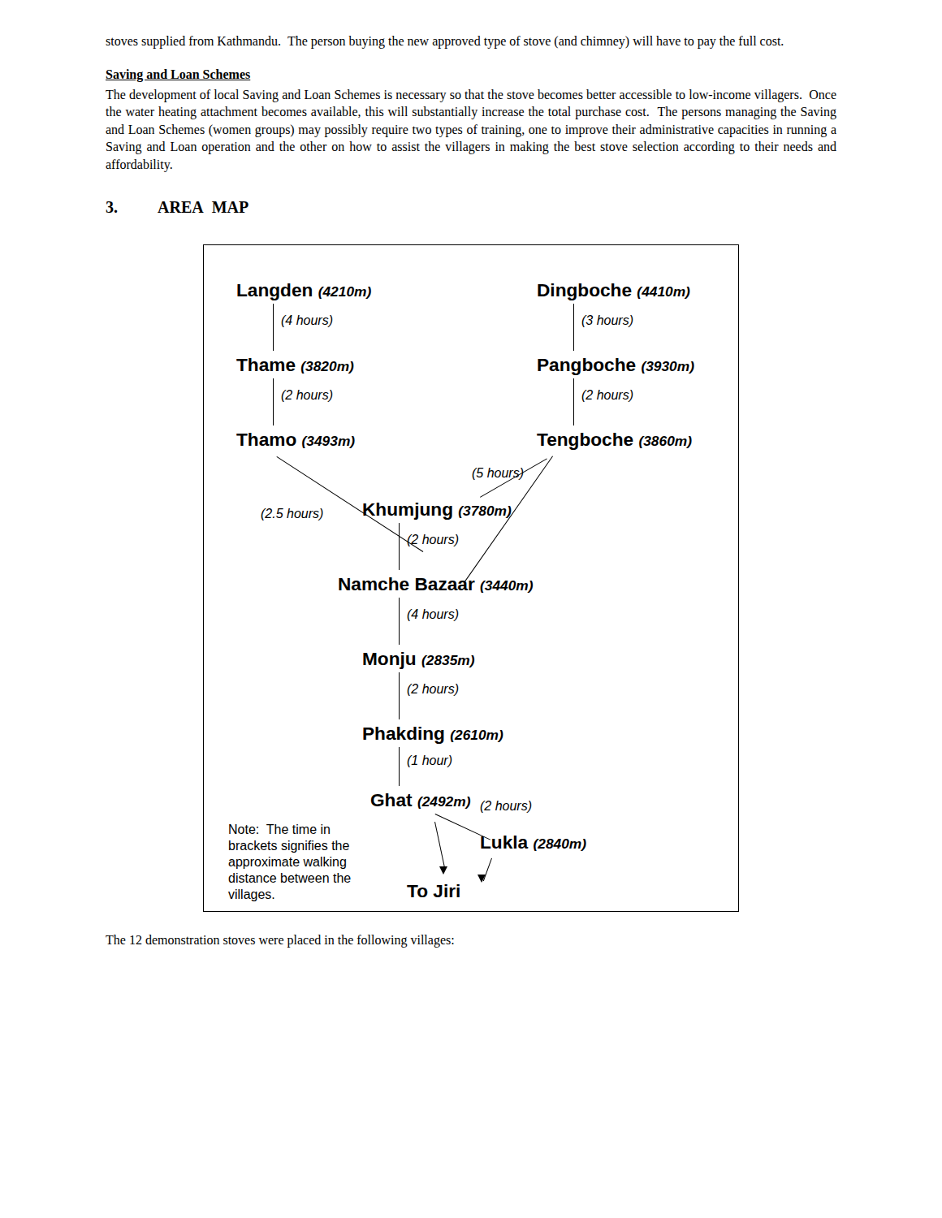stoves supplied from Kathmandu. The person buying the new approved type of stove (and chimney) will have to pay the full cost.
Saving and Loan Schemes
The development of local Saving and Loan Schemes is necessary so that the stove becomes better accessible to low-income villagers. Once the water heating attachment becomes available, this will substantially increase the total purchase cost. The persons managing the Saving and Loan Schemes (women groups) may possibly require two types of training, one to improve their administrative capacities in running a Saving and Loan operation and the other on how to assist the villagers in making the best stove selection according to their needs and affordability.
3. AREA MAP
Langden (4210m)
(4 hours)
Thame (3820m)
(2 hours)
Thamo (3493m)
Dingboche (4410m)
(3 hours)
Pangboche (3930m)
(2 hours)
Tengboche (3860m)
(5 hours)
Khumjung (3780m)
(2 hours)
(2.5 hours)
Namche Bazaar (3440m)
(4 hours)
Monju (2835m)
(2 hours)
Phakding (2610m)
(1 hour)
Ghat (2492m)
(2 hours)
Lukla (2840m)
To Jiri
Note: The time in
brackets signifies the
approximate walking
distance between the
villages.
The 12 demonstration stoves were placed in the following villages: